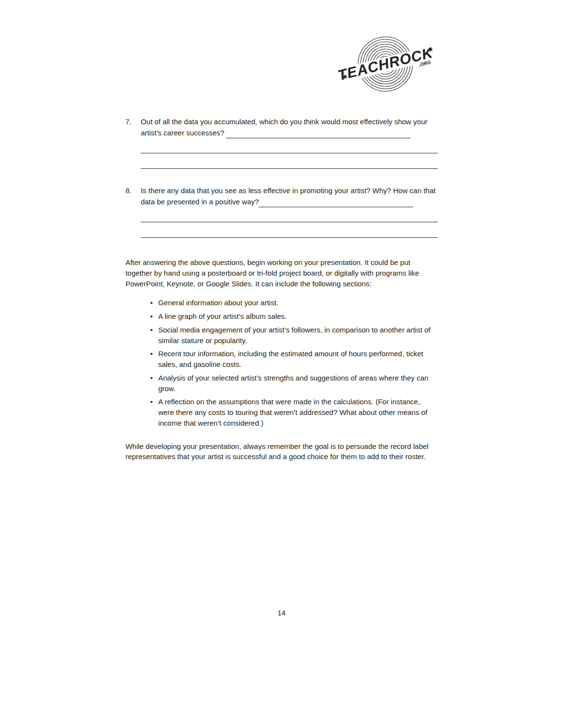TEACHROCK .ORG ★ ★
Out of all the data you accumulated, which do you think would most effectively show your artist’s career successes?
Is there any data that you see as less effective in promoting your artist? Why? How can that data be presented in a positive way?
After answering the above questions, begin working on your presentation. It could be put together by hand using a posterboard or tri-fold project board, or digitally with programs like PowerPoint, Keynote, or Google Slides. It can include the following sections:
General information about your artist.
A line graph of your artist’s album sales.
Social media engagement of your artist’s followers, in comparison to another artist of similar stature or popularity.
Recent tour information, including the estimated amount of hours performed, ticket sales, and gasoline costs.
Analysis of your selected artist’s strengths and suggestions of areas where they can grow.
A reflection on the assumptions that were made in the calculations. (For instance, were there any costs to touring that weren’t addressed? What about other means of income that weren’t considered.)
While developing your presentation, always remember the goal is to persuade the record label representatives that your artist is successful and a good choice for them to add to their roster.
14